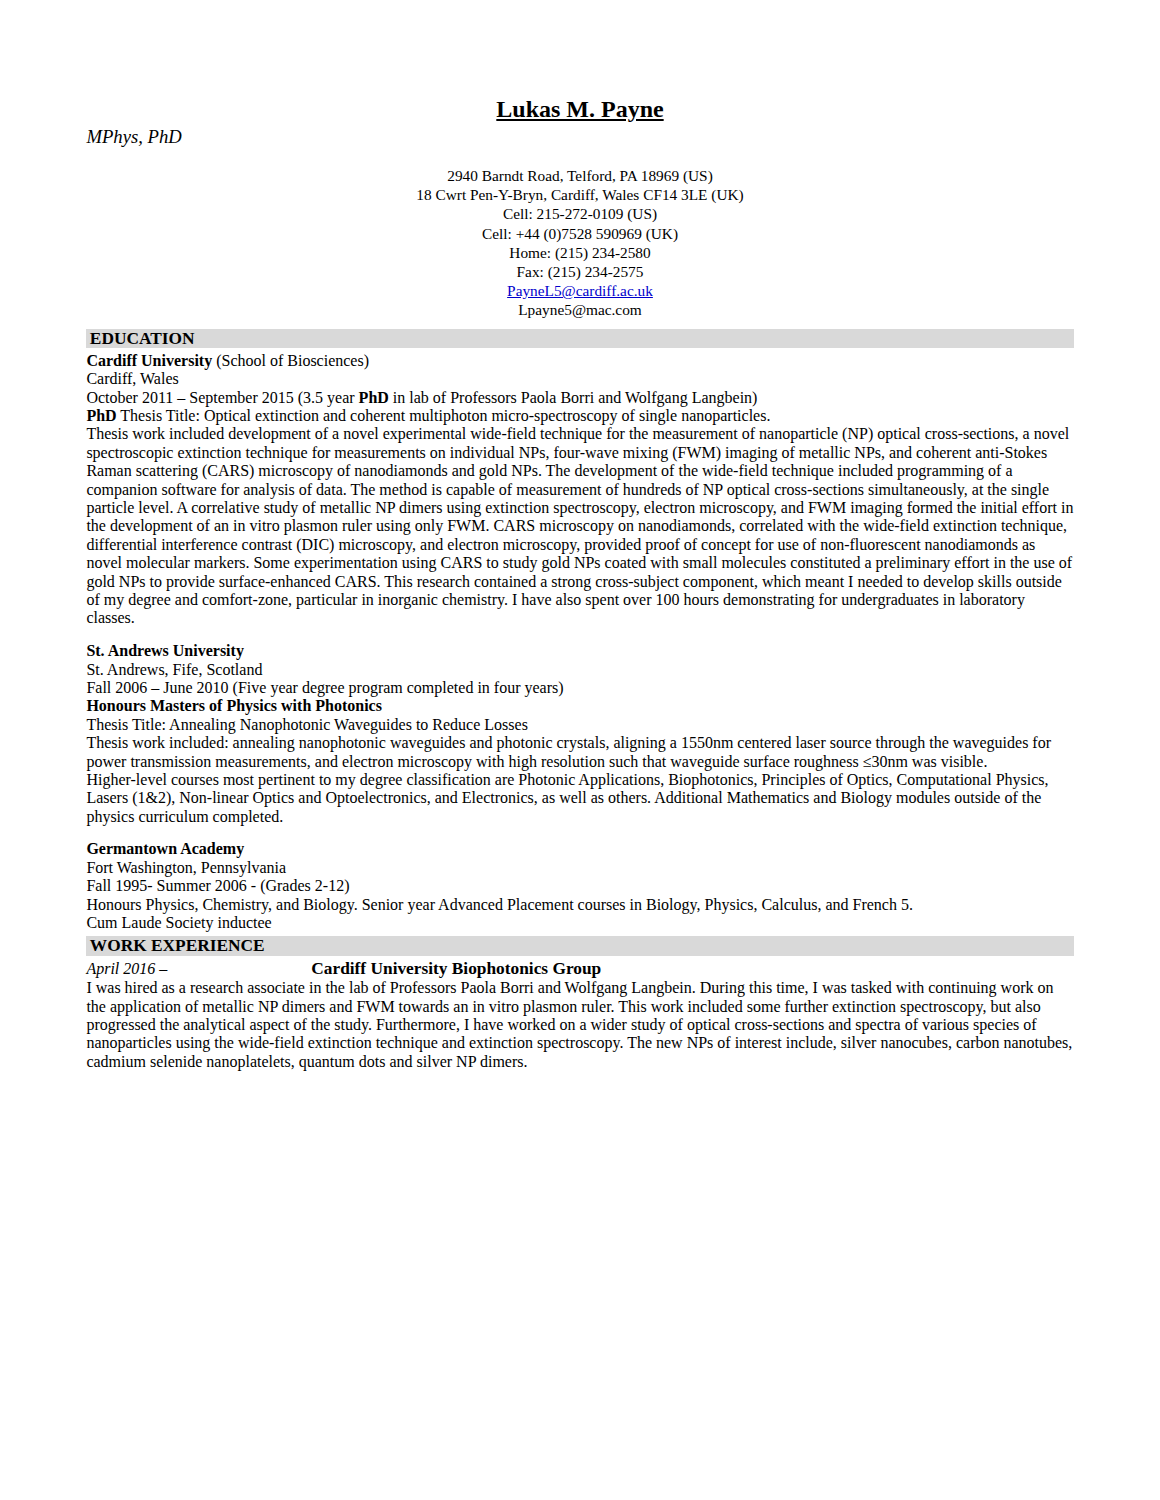Lukas M. Payne
MPhys, PhD
2940 Barndt Road, Telford, PA 18969 (US)
18 Cwrt Pen-Y-Bryn, Cardiff, Wales CF14 3LE (UK)
Cell: 215-272-0109 (US)
Cell: +44 (0)7528 590969 (UK)
Home: (215) 234-2580
Fax: (215) 234-2575
PayneL5@cardiff.ac.uk
Lpayne5@mac.com
EDUCATION
Cardiff University (School of Biosciences)
Cardiff, Wales
October 2011 – September 2015 (3.5 year PhD in lab of Professors Paola Borri and Wolfgang Langbein)
PhD Thesis Title: Optical extinction and coherent multiphoton micro-spectroscopy of single nanoparticles.
Thesis work included development of a novel experimental wide-field technique for the measurement of nanoparticle (NP) optical cross-sections, a novel spectroscopic extinction technique for measurements on individual NPs, four-wave mixing (FWM) imaging of metallic NPs, and coherent anti-Stokes Raman scattering (CARS) microscopy of nanodiamonds and gold NPs. The development of the wide-field technique included programming of a companion software for analysis of data. The method is capable of measurement of hundreds of NP optical cross-sections simultaneously, at the single particle level. A correlative study of metallic NP dimers using extinction spectroscopy, electron microscopy, and FWM imaging formed the initial effort in the development of an in vitro plasmon ruler using only FWM. CARS microscopy on nanodiamonds, correlated with the wide-field extinction technique, differential interference contrast (DIC) microscopy, and electron microscopy, provided proof of concept for use of non-fluorescent nanodiamonds as novel molecular markers. Some experimentation using CARS to study gold NPs coated with small molecules constituted a preliminary effort in the use of gold NPs to provide surface-enhanced CARS. This research contained a strong cross-subject component, which meant I needed to develop skills outside of my degree and comfort-zone, particular in inorganic chemistry. I have also spent over 100 hours demonstrating for undergraduates in laboratory classes.
St. Andrews University
St. Andrews, Fife, Scotland
Fall 2006 – June 2010 (Five year degree program completed in four years)
Honours Masters of Physics with Photonics
Thesis Title: Annealing Nanophotonic Waveguides to Reduce Losses
Thesis work included: annealing nanophotonic waveguides and photonic crystals, aligning a 1550nm centered laser source through the waveguides for power transmission measurements, and electron microscopy with high resolution such that waveguide surface roughness ≤30nm was visible.
Higher-level courses most pertinent to my degree classification are Photonic Applications, Biophotonics, Principles of Optics, Computational Physics, Lasers (1&2), Non-linear Optics and Optoelectronics, and Electronics, as well as others. Additional Mathematics and Biology modules outside of the physics curriculum completed.
Germantown Academy
Fort Washington, Pennsylvania
Fall 1995- Summer 2006 - (Grades 2-12)
Honours Physics, Chemistry, and Biology. Senior year Advanced Placement courses in Biology, Physics, Calculus, and French 5.
Cum Laude Society inductee
WORK EXPERIENCE
April 2016 – Cardiff University Biophotonics Group
I was hired as a research associate in the lab of Professors Paola Borri and Wolfgang Langbein. During this time, I was tasked with continuing work on the application of metallic NP dimers and FWM towards an in vitro plasmon ruler. This work included some further extinction spectroscopy, but also progressed the analytical aspect of the study. Furthermore, I have worked on a wider study of optical cross-sections and spectra of various species of nanoparticles using the wide-field extinction technique and extinction spectroscopy. The new NPs of interest include, silver nanocubes, carbon nanotubes, cadmium selenide nanoplatelets, quantum dots and silver NP dimers.